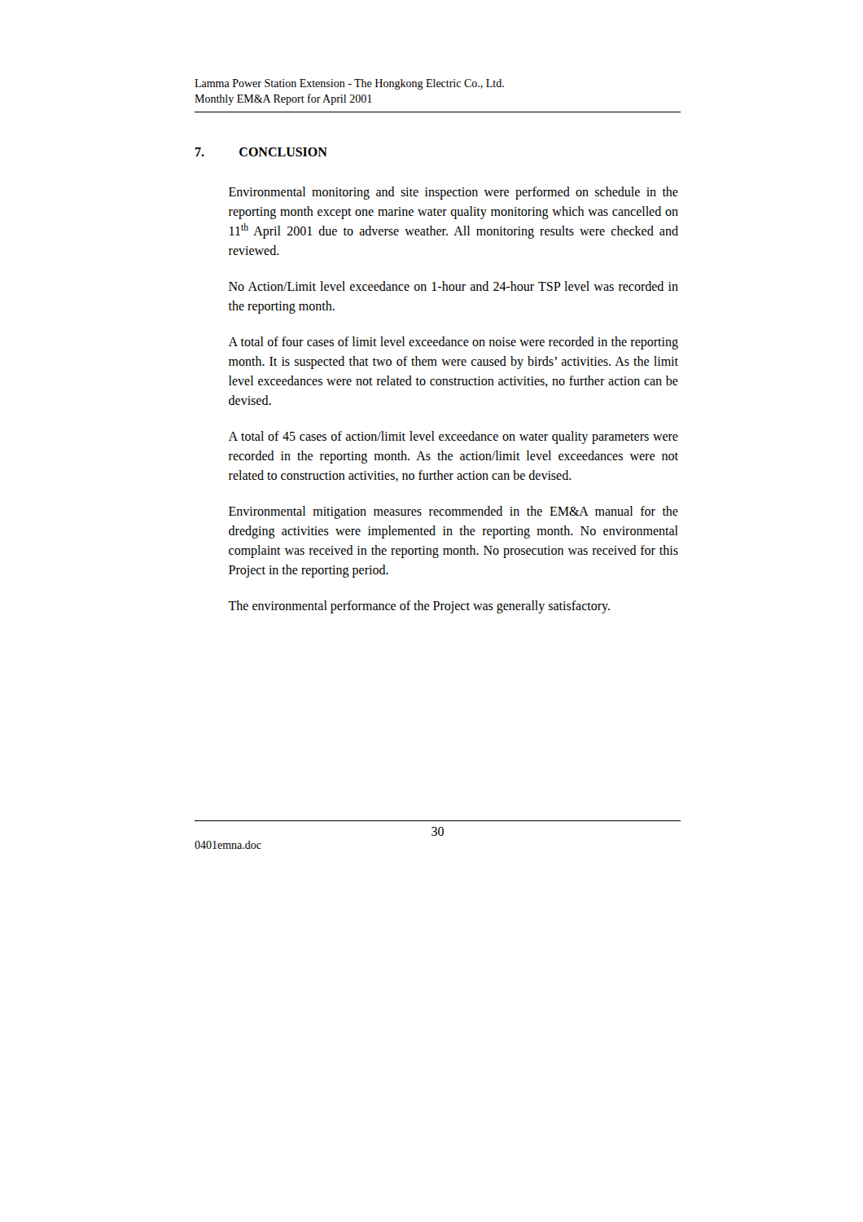Lamma Power Station Extension - The Hongkong Electric Co., Ltd.
Monthly EM&A Report for April 2001
7. CONCLUSION
Environmental monitoring and site inspection were performed on schedule in the reporting month except one marine water quality monitoring which was cancelled on 11th April 2001 due to adverse weather. All monitoring results were checked and reviewed.
No Action/Limit level exceedance on 1-hour and 24-hour TSP level was recorded in the reporting month.
A total of four cases of limit level exceedance on noise were recorded in the reporting month. It is suspected that two of them were caused by birds’ activities. As the limit level exceedances were not related to construction activities, no further action can be devised.
A total of 45 cases of action/limit level exceedance on water quality parameters were recorded in the reporting month. As the action/limit level exceedances were not related to construction activities, no further action can be devised.
Environmental mitigation measures recommended in the EM&A manual for the dredging activities were implemented in the reporting month. No environmental complaint was received in the reporting month. No prosecution was received for this Project in the reporting period.
The environmental performance of the Project was generally satisfactory.
30
0401emna.doc